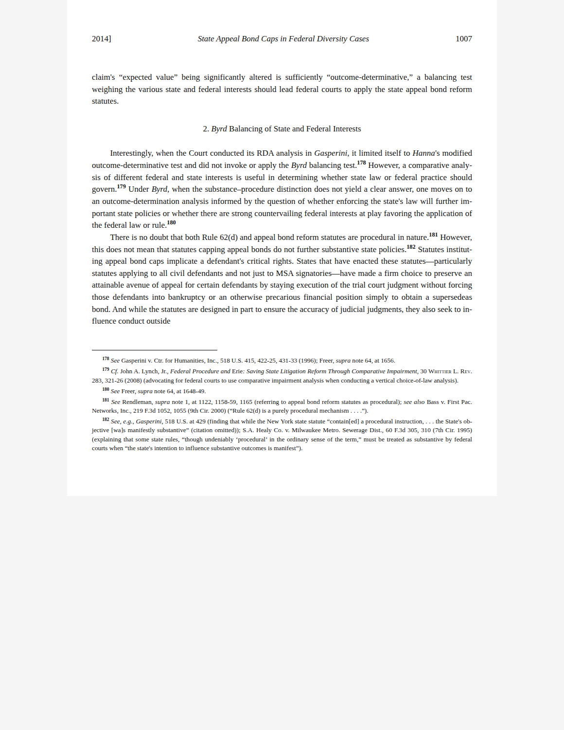2014] State Appeal Bond Caps in Federal Diversity Cases 1007
claim's “expected value” being significantly altered is sufficiently “outcome-determinative,” a balancing test weighing the various state and federal interests should lead federal courts to apply the state appeal bond reform statutes.
2. Byrd Balancing of State and Federal Interests
Interestingly, when the Court conducted its RDA analysis in Gasperini, it limited itself to Hanna's modified outcome-determinative test and did not invoke or apply the Byrd balancing test.178 However, a comparative analysis of different federal and state interests is useful in determining whether state law or federal practice should govern.179 Under Byrd, when the substance–procedure distinction does not yield a clear answer, one moves on to an outcome-determination analysis informed by the question of whether enforcing the state's law will further important state policies or whether there are strong countervailing federal interests at play favoring the application of the federal law or rule.180
There is no doubt that both Rule 62(d) and appeal bond reform statutes are procedural in nature.181 However, this does not mean that statutes capping appeal bonds do not further substantive state policies.182 Statutes instituting appeal bond caps implicate a defendant's critical rights. States that have enacted these statutes—particularly statutes applying to all civil defendants and not just to MSA signatories—have made a firm choice to preserve an attainable avenue of appeal for certain defendants by staying execution of the trial court judgment without forcing those defendants into bankruptcy or an otherwise precarious financial position simply to obtain a supersedeas bond. And while the statutes are designed in part to ensure the accuracy of judicial judgments, they also seek to influence conduct outside
178 See Gasperini v. Ctr. for Humanities, Inc., 518 U.S. 415, 422-25, 431-33 (1996); Freer, supra note 64, at 1656.
179 Cf. John A. Lynch, Jr., Federal Procedure and Erie: Saving State Litigation Reform Through Comparative Impairment, 30 Whittier L. Rev. 283, 321-26 (2008) (advocating for federal courts to use comparative impairment analysis when conducting a vertical choice-of-law analysis).
180 See Freer, supra note 64, at 1648-49.
181 See Rendleman, supra note 1, at 1122, 1158-59, 1165 (referring to appeal bond reform statutes as procedural); see also Bass v. First Pac. Networks, Inc., 219 F.3d 1052, 1055 (9th Cir. 2000) (“Rule 62(d) is a purely procedural mechanism . . . .”).
182 See, e.g., Gasperini, 518 U.S. at 429 (finding that while the New York state statute “contain[ed] a procedural instruction, . . . the State's objective [wa]s manifestly substantive” (citation omitted)); S.A. Healy Co. v. Milwaukee Metro. Sewerage Dist., 60 F.3d 305, 310 (7th Cir. 1995) (explaining that some state rules, “though undeniably ‘procedural’ in the ordinary sense of the term,” must be treated as substantive by federal courts when “the state's intention to influence substantive outcomes is manifest”).